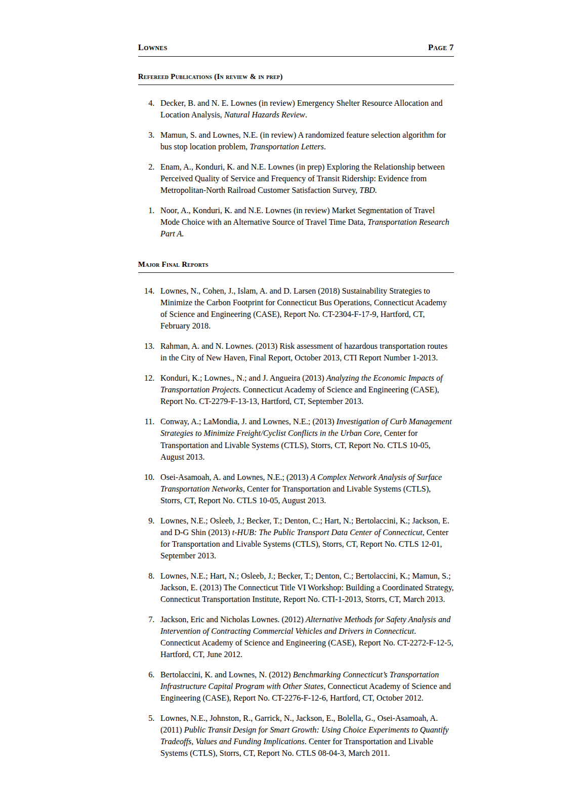Lownes Page 7
Refereed Publications (In review & in prep)
4. Decker, B. and N. E. Lownes (in review) Emergency Shelter Resource Allocation and Location Analysis, Natural Hazards Review.
3. Mamun, S. and Lownes, N.E. (in review) A randomized feature selection algorithm for bus stop location problem, Transportation Letters.
2. Enam, A., Konduri, K. and N.E. Lownes (in prep) Exploring the Relationship between Perceived Quality of Service and Frequency of Transit Ridership: Evidence from Metropolitan-North Railroad Customer Satisfaction Survey, TBD.
1. Noor, A., Konduri, K. and N.E. Lownes (in review) Market Segmentation of Travel Mode Choice with an Alternative Source of Travel Time Data, Transportation Research Part A.
Major Final Reports
14. Lownes, N., Cohen, J., Islam, A. and D. Larsen (2018) Sustainability Strategies to Minimize the Carbon Footprint for Connecticut Bus Operations, Connecticut Academy of Science and Engineering (CASE), Report No. CT-2304-F-17-9, Hartford, CT, February 2018.
13. Rahman, A. and N. Lownes. (2013) Risk assessment of hazardous transportation routes in the City of New Haven, Final Report, October 2013, CTI Report Number 1-2013.
12. Konduri, K.; Lownes., N.; and J. Angueira (2013) Analyzing the Economic Impacts of Transportation Projects. Connecticut Academy of Science and Engineering (CASE), Report No. CT-2279-F-13-13, Hartford, CT, September 2013.
11. Conway, A.; LaMondia, J. and Lownes, N.E.; (2013) Investigation of Curb Management Strategies to Minimize Freight/Cyclist Conflicts in the Urban Core, Center for Transportation and Livable Systems (CTLS), Storrs, CT, Report No. CTLS 10-05, August 2013.
10. Osei-Asamoah, A. and Lownes, N.E.; (2013) A Complex Network Analysis of Surface Transportation Networks, Center for Transportation and Livable Systems (CTLS), Storrs, CT, Report No. CTLS 10-05, August 2013.
9. Lownes, N.E.; Osleeb, J.; Becker, T.; Denton, C.; Hart, N.; Bertolaccini, K.; Jackson, E. and D-G Shin (2013) t-HUB: The Public Transport Data Center of Connecticut, Center for Transportation and Livable Systems (CTLS), Storrs, CT, Report No. CTLS 12-01, September 2013.
8. Lownes, N.E.; Hart, N.; Osleeb, J.; Becker, T.; Denton, C.; Bertolaccini, K.; Mamun, S.; Jackson, E. (2013) The Connecticut Title VI Workshop: Building a Coordinated Strategy, Connecticut Transportation Institute, Report No. CTI-1-2013, Storrs, CT, March 2013.
7. Jackson, Eric and Nicholas Lownes. (2012) Alternative Methods for Safety Analysis and Intervention of Contracting Commercial Vehicles and Drivers in Connecticut. Connecticut Academy of Science and Engineering (CASE), Report No. CT-2272-F-12-5, Hartford, CT, June 2012.
6. Bertolaccini, K. and Lownes, N. (2012) Benchmarking Connecticut’s Transportation Infrastructure Capital Program with Other States, Connecticut Academy of Science and Engineering (CASE), Report No. CT-2276-F-12-6, Hartford, CT, October 2012.
5. Lownes, N.E., Johnston, R., Garrick, N., Jackson, E., Bolella, G., Osei-Asamoah, A. (2011) Public Transit Design for Smart Growth: Using Choice Experiments to Quantify Tradeoffs, Values and Funding Implications. Center for Transportation and Livable Systems (CTLS), Storrs, CT, Report No. CTLS 08-04-3, March 2011.